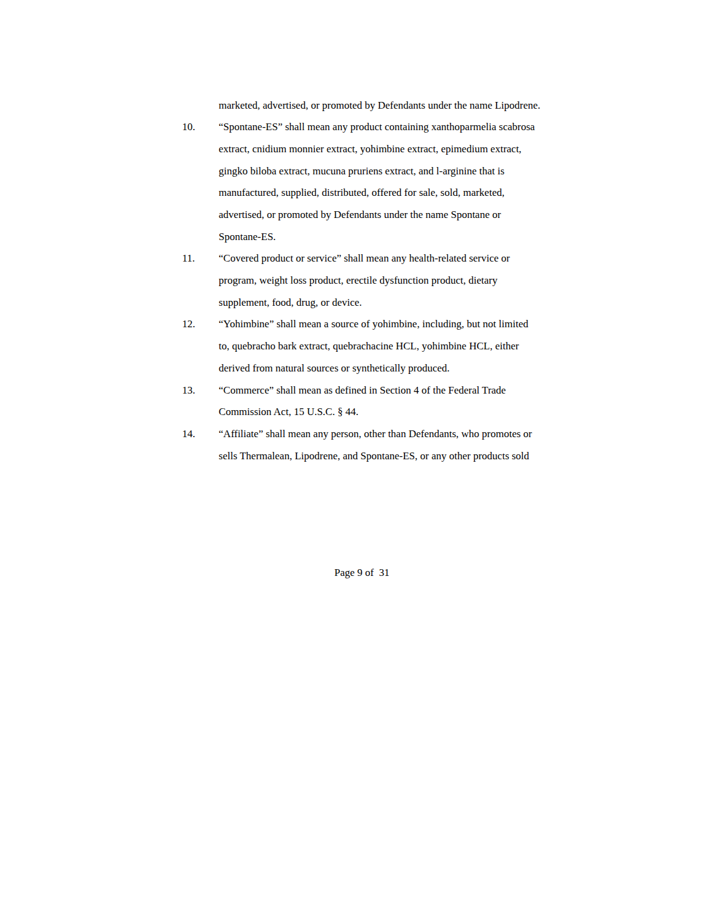marketed, advertised, or promoted by Defendants under the name Lipodrene.
10.“Spontane-ES” shall mean any product containing xanthoparmelia scabrosa extract, cnidium monnier extract, yohimbine extract, epimedium extract, gingko biloba extract, mucuna pruriens extract, and l-arginine that is manufactured, supplied, distributed, offered for sale, sold, marketed, advertised, or promoted by Defendants under the name Spontane or Spontane-ES.
11.“Covered product or service” shall mean any health-related service or program, weight loss product, erectile dysfunction product, dietary supplement, food, drug, or device.
12.“Yohimbine” shall mean a source of yohimbine, including, but not limited to, quebracho bark extract, quebrachacine HCL, yohimbine HCL, either derived from natural sources or synthetically produced.
13.“Commerce” shall mean as defined in Section 4 of the Federal Trade Commission Act, 15 U.S.C. § 44.
14.“Affiliate” shall mean any person, other than Defendants, who promotes or sells Thermalean, Lipodrene, and Spontane-ES, or any other products sold
Page 9 of 31